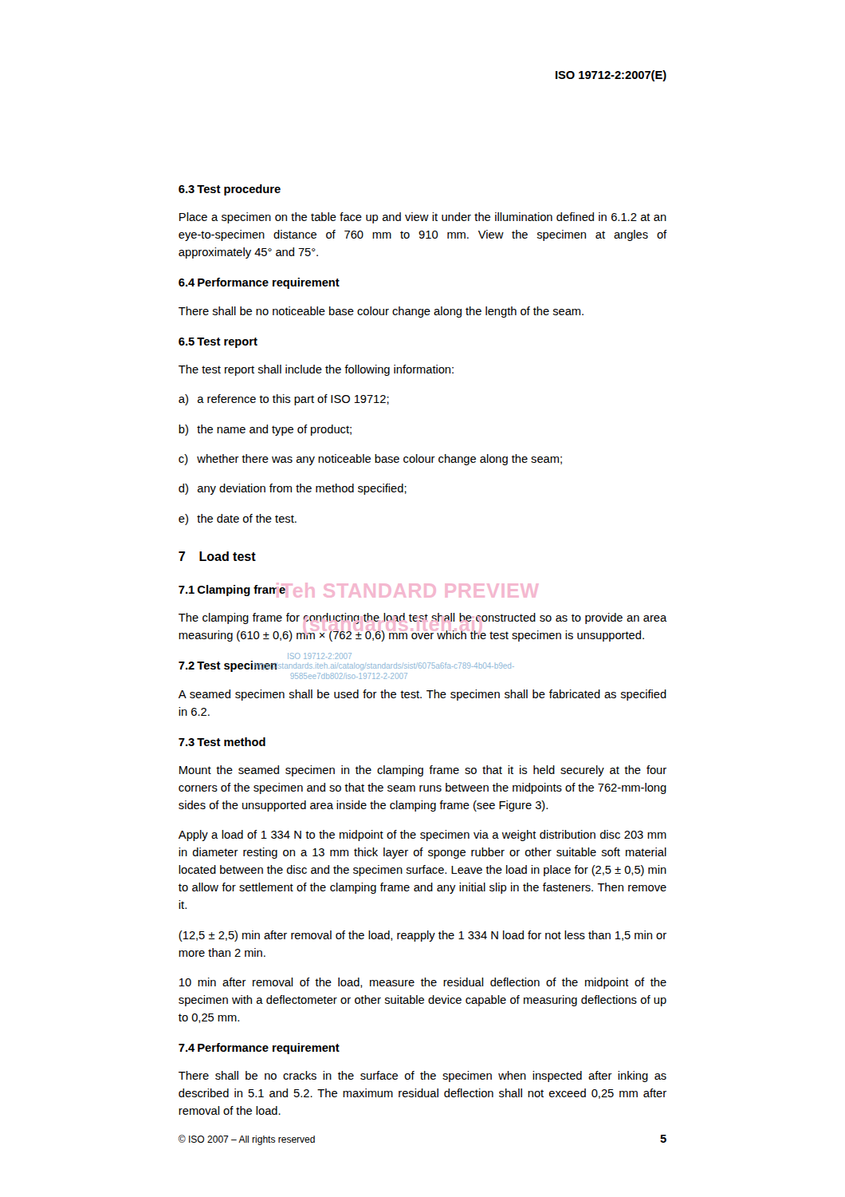ISO 19712-2:2007(E)
6.3 Test procedure
Place a specimen on the table face up and view it under the illumination defined in 6.1.2 at an eye-to-specimen distance of 760 mm to 910 mm. View the specimen at angles of approximately 45° and 75°.
6.4 Performance requirement
There shall be no noticeable base colour change along the length of the seam.
6.5 Test report
The test report shall include the following information:
a reference to this part of ISO 19712;
the name and type of product;
whether there was any noticeable base colour change along the seam;
any deviation from the method specified;
the date of the test.
7 Load test
iTeh STANDARD PREVIEW (standards.iteh.ai) ISO 19712-2:2007 https://standards.iteh.ai/catalog/standards/sist/6075a6fa-c789-4b04-b9ed- 9585ee7db802/iso-19712-2-2007
7.1 Clamping frame
The clamping frame for conducting the load test shall be constructed so as to provide an area measuring (610 ± 0,6) mm × (762 ± 0,6) mm over which the test specimen is unsupported.
7.2 Test specimen
A seamed specimen shall be used for the test. The specimen shall be fabricated as specified in 6.2.
7.3 Test method
Mount the seamed specimen in the clamping frame so that it is held securely at the four corners of the specimen and so that the seam runs between the midpoints of the 762-mm-long sides of the unsupported area inside the clamping frame (see Figure 3).
Apply a load of 1 334 N to the midpoint of the specimen via a weight distribution disc 203 mm in diameter resting on a 13 mm thick layer of sponge rubber or other suitable soft material located between the disc and the specimen surface. Leave the load in place for (2,5 ± 0,5) min to allow for settlement of the clamping frame and any initial slip in the fasteners. Then remove it.
(12,5 ± 2,5) min after removal of the load, reapply the 1 334 N load for not less than 1,5 min or more than 2 min.
10 min after removal of the load, measure the residual deflection of the midpoint of the specimen with a deflectometer or other suitable device capable of measuring deflections of up to 0,25 mm.
7.4 Performance requirement
There shall be no cracks in the surface of the specimen when inspected after inking as described in 5.1 and 5.2. The maximum residual deflection shall not exceed 0,25 mm after removal of the load.
© ISO 2007 – All rights reserved 5